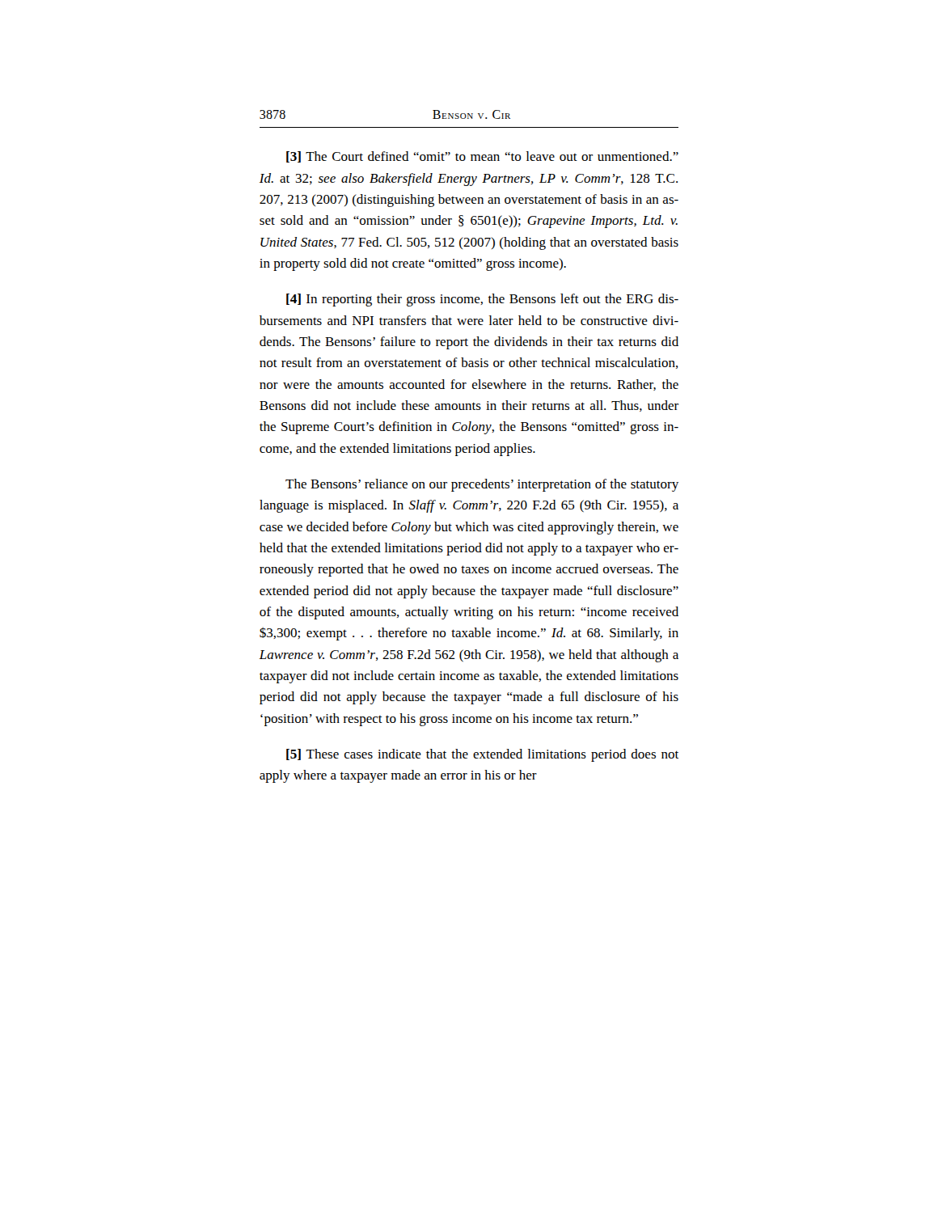3878 Benson v. Cir
[3] The Court defined “omit” to mean “to leave out or unmentioned.” Id. at 32; see also Bakersfield Energy Partners, LP v. Comm’r, 128 T.C. 207, 213 (2007) (distinguishing between an overstatement of basis in an asset sold and an “omission” under § 6501(e)); Grapevine Imports, Ltd. v. United States, 77 Fed. Cl. 505, 512 (2007) (holding that an overstated basis in property sold did not create “omitted” gross income).
[4] In reporting their gross income, the Bensons left out the ERG disbursements and NPI transfers that were later held to be constructive dividends. The Bensons’ failure to report the dividends in their tax returns did not result from an overstatement of basis or other technical miscalculation, nor were the amounts accounted for elsewhere in the returns. Rather, the Bensons did not include these amounts in their returns at all. Thus, under the Supreme Court’s definition in Colony, the Bensons “omitted” gross income, and the extended limitations period applies.
The Bensons’ reliance on our precedents’ interpretation of the statutory language is misplaced. In Slaff v. Comm’r, 220 F.2d 65 (9th Cir. 1955), a case we decided before Colony but which was cited approvingly therein, we held that the extended limitations period did not apply to a taxpayer who erroneously reported that he owed no taxes on income accrued overseas. The extended period did not apply because the taxpayer made “full disclosure” of the disputed amounts, actually writing on his return: “income received $3,300; exempt . . . therefore no taxable income.” Id. at 68. Similarly, in Lawrence v. Comm’r, 258 F.2d 562 (9th Cir. 1958), we held that although a taxpayer did not include certain income as taxable, the extended limitations period did not apply because the taxpayer “made a full disclosure of his ‘position’ with respect to his gross income on his income tax return.”
[5] These cases indicate that the extended limitations period does not apply where a taxpayer made an error in his or her